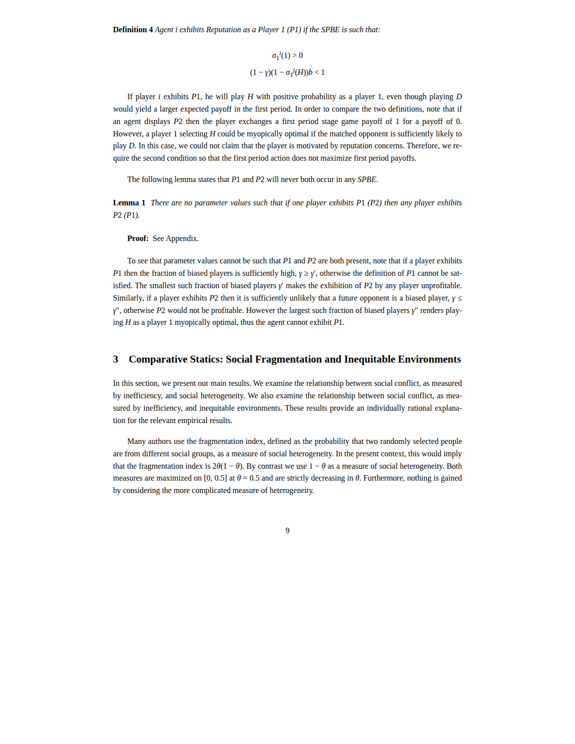Definition 4 Agent i exhibits Reputation as a Player 1 (P1) if the SPBE is such that:
σ1i(1) > 0 (1 − γ)(1 − σ1j(H))b < 1
If player i exhibits P1, he will play H with positive probability as a player 1, even though playing D would yield a larger expected payoff in the first period. In order to compare the two definitions, note that if an agent displays P2 then the player exchanges a first period stage game payoff of 1 for a payoff of 0. However, a player 1 selecting H could be myopically optimal if the matched opponent is sufficiently likely to play D. In this case, we could not claim that the player is motivated by reputation concerns. Therefore, we require the second condition so that the first period action does not maximize first period payoffs.
The following lemma states that P1 and P2 will never both occur in any SPBE.
Lemma 1 There are no parameter values such that if one player exhibits P1 (P2) then any player exhibits P2 (P1).
Proof: See Appendix.
To see that parameter values cannot be such that P1 and P2 are both present, note that if a player exhibits P1 then the fraction of biased players is sufficiently high, γ ≥ γ′, otherwise the definition of P1 cannot be satisfied. The smallest such fraction of biased players γ′ makes the exhibition of P2 by any player unprofitable. Similarly, if a player exhibits P2 then it is sufficiently unlikely that a future opponent is a biased player, γ ≤ γ″, otherwise P2 would not be profitable. However the largest such fraction of biased players γ″ renders playing H as a player 1 myopically optimal, thus the agent cannot exhibit P1.
3 Comparative Statics: Social Fragmentation and Inequitable Environments
In this section, we present our main results. We examine the relationship between social conflict, as measured by inefficiency, and social heterogeneity. We also examine the relationship between social conflict, as measured by inefficiency, and inequitable environments. These results provide an individually rational explanation for the relevant empirical results.
Many authors use the fragmentation index, defined as the probability that two randomly selected people are from different social groups, as a measure of social heterogeneity. In the present context, this would imply that the fragmentation index is 2θ(1 − θ). By contrast we use 1 − θ as a measure of social heterogeneity. Both measures are maximized on [0, 0.5] at θ = 0.5 and are strictly decreasing in θ. Furthermore, nothing is gained by considering the more complicated measure of heterogeneity.
9